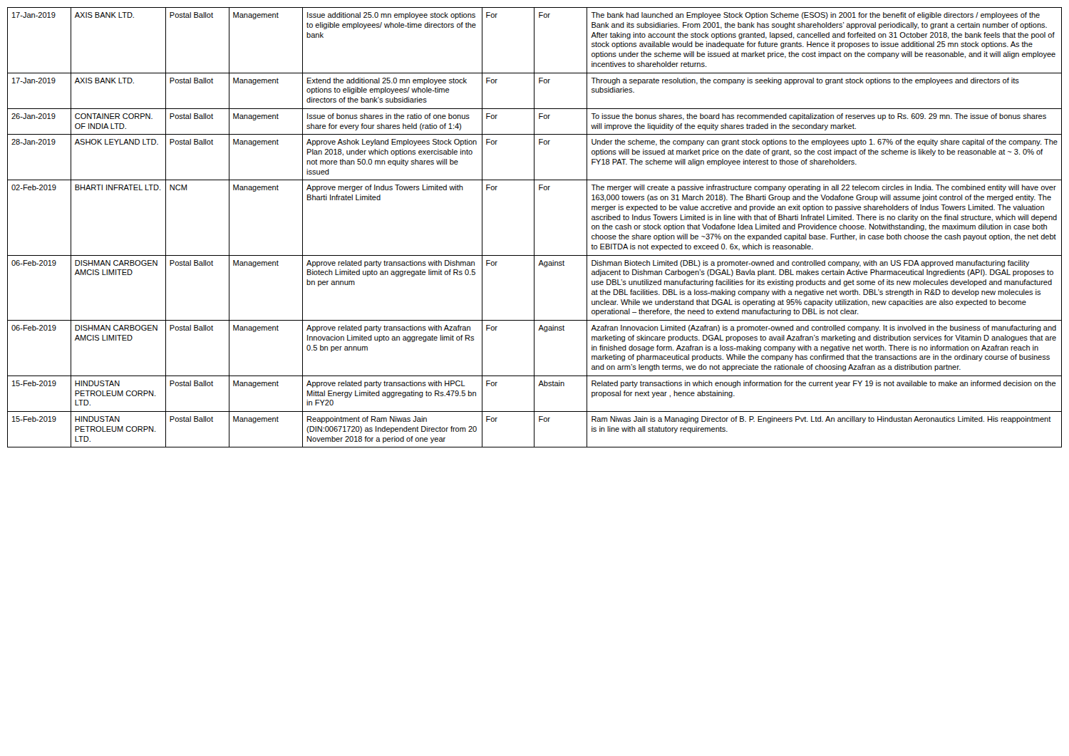| 17-Jan-2019 | AXIS BANK LTD. | Postal Ballot | Management | Issue additional 25.0 mn employee stock options to eligible employees/ whole-time directors of the bank | For | For | The bank had launched an Employee Stock Option Scheme (ESOS) in 2001 for the benefit of eligible directors / employees of the Bank and its subsidiaries. From 2001, the bank has sought shareholders’ approval periodically, to grant a certain number of options. After taking into account the stock options granted, lapsed, cancelled and forfeited on 31 October 2018, the bank feels that the pool of stock options available would be inadequate for future grants. Hence it proposes to issue additional 25 mn stock options. As the options under the scheme will be issued at market price, the cost impact on the company will be reasonable, and it will align employee incentives to shareholder returns. |
| 17-Jan-2019 | AXIS BANK LTD. | Postal Ballot | Management | Extend the additional 25.0 mn employee stock options to eligible employees/ whole-time directors of the bank’s subsidiaries | For | For | Through a separate resolution, the company is seeking approval to grant stock options to the employees and directors of its subsidiaries. |
| 26-Jan-2019 | CONTAINER CORPN. OF INDIA LTD. | Postal Ballot | Management | Issue of bonus shares in the ratio of one bonus share for every four shares held (ratio of 1:4) | For | For | To issue the bonus shares, the board has recommended capitalization of reserves up to Rs. 609. 29 mn. The issue of bonus shares will improve the liquidity of the equity shares traded in the secondary market. |
| 28-Jan-2019 | ASHOK LEYLAND LTD. | Postal Ballot | Management | Approve Ashok Leyland Employees Stock Option Plan 2018, under which options exercisable into not more than 50.0 mn equity shares will be issued | For | For | Under the scheme, the company can grant stock options to the employees upto 1. 67% of the equity share capital of the company. The options will be issued at market price on the date of grant, so the cost impact of the scheme is likely to be reasonable at ~ 3. 0% of FY18 PAT. The scheme will align employee interest to those of shareholders. |
| 02-Feb-2019 | BHARTI INFRATEL LTD. | NCM | Management | Approve merger of Indus Towers Limited with Bharti Infratel Limited | For | For | The merger will create a passive infrastructure company operating in all 22 telecom circles in India. The combined entity will have over 163,000 towers (as on 31 March 2018). The Bharti Group and the Vodafone Group will assume joint control of the merged entity. The merger is expected to be value accretive and provide an exit option to passive shareholders of Indus Towers Limited. The valuation ascribed to Indus Towers Limited is in line with that of Bharti Infratel Limited. There is no clarity on the final structure, which will depend on the cash or stock option that Vodafone Idea Limited and Providence choose. Notwithstanding, the maximum dilution in case both choose the share option will be ~37% on the expanded capital base. Further, in case both choose the cash payout option, the net debt to EBITDA is not expected to exceed 0. 6x, which is reasonable. |
| 06-Feb-2019 | DISHMAN CARBOGEN AMCIS LIMITED | Postal Ballot | Management | Approve related party transactions with Dishman Biotech Limited upto an aggregate limit of Rs 0.5 bn per annum | For | Against | Dishman Biotech Limited (DBL) is a promoter-owned and controlled company, with an US FDA approved manufacturing facility adjacent to Dishman Carbogen’s (DGAL) Bavla plant. DBL makes certain Active Pharmaceutical Ingredients (API). DGAL proposes to use DBL’s unutilized manufacturing facilities for its existing products and get some of its new molecules developed and manufactured at the DBL facilities. DBL is a loss-making company with a negative net worth. DBL’s strength in R&D to develop new molecules is unclear. While we understand that DGAL is operating at 95% capacity utilization, new capacities are also expected to become operational – therefore, the need to extend manufacturing to DBL is not clear. |
| 06-Feb-2019 | DISHMAN CARBOGEN AMCIS LIMITED | Postal Ballot | Management | Approve related party transactions with Azafran Innovacion Limited upto an aggregate limit of Rs 0.5 bn per annum | For | Against | Azafran Innovacion Limited (Azafran) is a promoter-owned and controlled company. It is involved in the business of manufacturing and marketing of skincare products. DGAL proposes to avail Azafran’s marketing and distribution services for Vitamin D analogues that are in finished dosage form. Azafran is a loss-making company with a negative net worth. There is no information on Azafran reach in marketing of pharmaceutical products. While the company has confirmed that the transactions are in the ordinary course of business and on arm’s length terms, we do not appreciate the rationale of choosing Azafran as a distribution partner. |
| 15-Feb-2019 | HINDUSTAN PETROLEUM CORPN. LTD. | Postal Ballot | Management | Approve related party transactions with HPCL Mittal Energy Limited aggregating to Rs.479.5 bn in FY20 | For | Abstain | Related party transactions in which enough information for the current year FY 19 is not available to make an informed decision on the proposal for next year , hence abstaining. |
| 15-Feb-2019 | HINDUSTAN PETROLEUM CORPN. LTD. | Postal Ballot | Management | Reappointment of Ram Niwas Jain (DIN:00671720) as Independent Director from 20 November 2018 for a period of one year | For | For | Ram Niwas Jain is a Managing Director of B. P. Engineers Pvt. Ltd. An ancillary to Hindustan Aeronautics Limited. His reappointment is in line with all statutory requirements. |